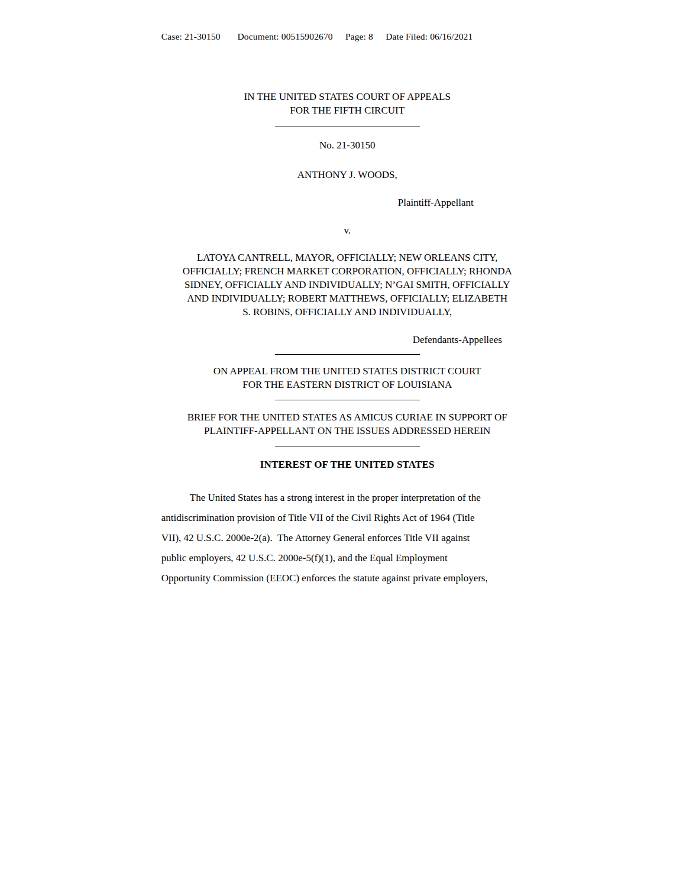Case: 21-30150 Document: 00515902670 Page: 8 Date Filed: 06/16/2021
IN THE UNITED STATES COURT OF APPEALS
FOR THE FIFTH CIRCUIT
No. 21-30150
ANTHONY J. WOODS,
Plaintiff-Appellant
v.
LATOYA CANTRELL, MAYOR, OFFICIALLY; NEW ORLEANS CITY,
OFFICIALLY; FRENCH MARKET CORPORATION, OFFICIALLY; RHONDA
SIDNEY, OFFICIALLY AND INDIVIDUALLY; N’GAI SMITH, OFFICIALLY
AND INDIVIDUALLY; ROBERT MATTHEWS, OFFICIALLY; ELIZABETH
S. ROBINS, OFFICIALLY AND INDIVIDUALLY,
Defendants-Appellees
ON APPEAL FROM THE UNITED STATES DISTRICT COURT
FOR THE EASTERN DISTRICT OF LOUISIANA
BRIEF FOR THE UNITED STATES AS AMICUS CURIAE IN SUPPORT OF
PLAINTIFF-APPELLANT ON THE ISSUES ADDRESSED HEREIN
INTEREST OF THE UNITED STATES
The United States has a strong interest in the proper interpretation of the
antidiscrimination provision of Title VII of the Civil Rights Act of 1964 (Title
VII), 42 U.S.C. 2000e-2(a). The Attorney General enforces Title VII against
public employers, 42 U.S.C. 2000e-5(f)(1), and the Equal Employment
Opportunity Commission (EEOC) enforces the statute against private employers,